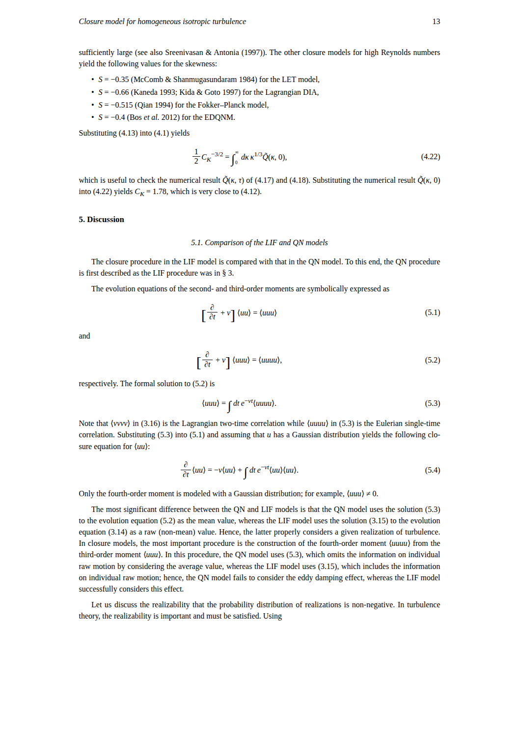Closure model for homogeneous isotropic turbulence 13
sufficiently large (see also Sreenivasan & Antonia (1997)). The other closure models for high Reynolds numbers yield the following values for the skewness:
S = −0.35 (McComb & Shanmugasundaram 1984) for the LET model,
S = −0.66 (Kaneda 1993; Kida & Goto 1997) for the Lagrangian DIA,
S = −0.515 (Qian 1994) for the Fokker–Planck model,
S = −0.4 (Bos et al. 2012) for the EDQNM.
Substituting (4.13) into (4.1) yields
12 CK−3/2 = ∫∞0 dκ κ1/3Q̃(κ, 0),
(4.22)
which is useful to check the numerical result Q̃(κ, τ) of (4.17) and (4.18). Substituting the numerical result Q̃(κ, 0) into (4.22) yields CK = 1.78, which is very close to (4.12).
5. Discussion
5.1. Comparison of the LIF and QN models
The closure procedure in the LIF model is compared with that in the QN model. To this end, the QN procedure is first described as the LIF procedure was in § 3.
The evolution equations of the second- and third-order moments are symbolically expressed as
[∂∂t + ν] ⟨uu⟩ = ⟨uuu⟩
(5.1)
and
[∂∂t + ν] ⟨uuu⟩ = ⟨uuuu⟩,
(5.2)
respectively. The formal solution to (5.2) is
⟨uuu⟩ = ∫ dt e−νt⟨uuuu⟩.
(5.3)
Note that ⟨vvvv⟩ in (3.16) is the Lagrangian two-time correlation while ⟨uuuu⟩ in (5.3) is the Eulerian single-time correlation. Substituting (5.3) into (5.1) and assuming that u has a Gaussian distribution yields the following closure equation for ⟨uu⟩:
∂∂t⟨uu⟩ = −ν⟨uu⟩ + ∫ dt e−νt⟨uu⟩⟨uu⟩.
(5.4)
Only the fourth-order moment is modeled with a Gaussian distribution; for example, ⟨uuu⟩ ≠ 0.
The most significant difference between the QN and LIF models is that the QN model uses the solution (5.3) to the evolution equation (5.2) as the mean value, whereas the LIF model uses the solution (3.15) to the evolution equation (3.14) as a raw (non-mean) value. Hence, the latter properly considers a given realization of turbulence. In closure models, the most important procedure is the construction of the fourth-order moment ⟨uuuu⟩ from the third-order moment ⟨uuu⟩. In this procedure, the QN model uses (5.3), which omits the information on individual raw motion by considering the average value, whereas the LIF model uses (3.15), which includes the information on individual raw motion; hence, the QN model fails to consider the eddy damping effect, whereas the LIF model successfully considers this effect.
Let us discuss the realizability that the probability distribution of realizations is non-negative. In turbulence theory, the realizability is important and must be satisfied. Using